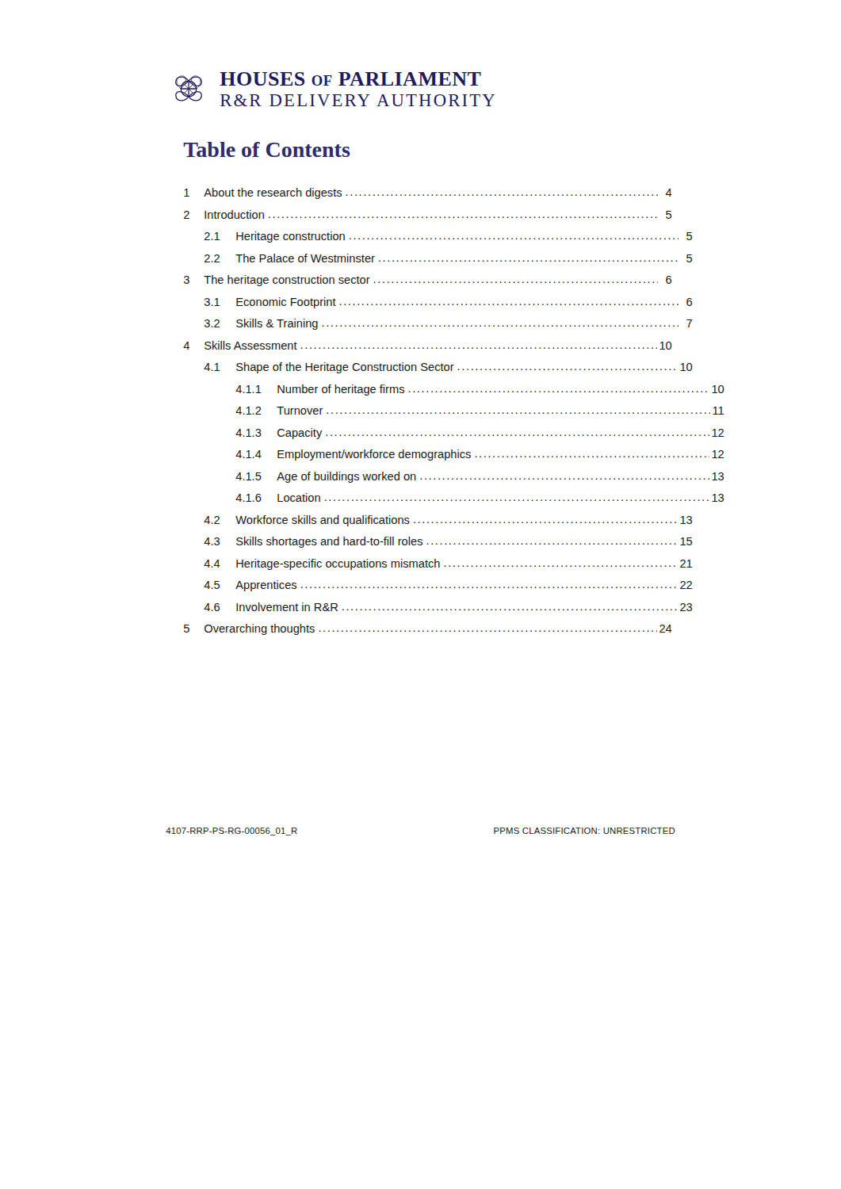HOUSES OF PARLIAMENT
R&R DELIVERY AUTHORITY
Table of Contents
1 About the research digests ........................................................................................................... 4
2 Introduction ................................................................................................................................. 5
2.1 Heritage construction ............................................................................................................. 5
2.2 The Palace of Westminster ................................................................................................. 5
3 The heritage construction sector ................................................................................................. 6
3.1 Economic Footprint ............................................................................................................. 6
3.2 Skills & Training ................................................................................................................. 7
4 Skills Assessment ......................................................................................................................... 10
4.1 Shape of the Heritage Construction Sector ......................................................................... 10
4.1.1 Number of heritage firms ............................................................................................. 10
4.1.2 Turnover ................................................................................................................. 11
4.1.3 Capacity ................................................................................................................. 12
4.1.4 Employment/workforce demographics ....................................................................... 12
4.1.5 Age of buildings worked on ......................................................................................... 13
4.1.6 Location ................................................................................................................. 13
4.2 Workforce skills and qualifications ..................................................................................... 13
4.3 Skills shortages and hard-to-fill roles ............................................................................... 15
4.4 Heritage-specific occupations mismatch ........................................................................... 21
4.5 Apprentices ..................................................................................................................... 22
4.6 Involvement in R&R ......................................................................................................... 23
5 Overarching thoughts ................................................................................................................. 24
4107-RRP-PS-RG-00056_01_R
PPMS CLASSIFICATION: UNRESTRICTED